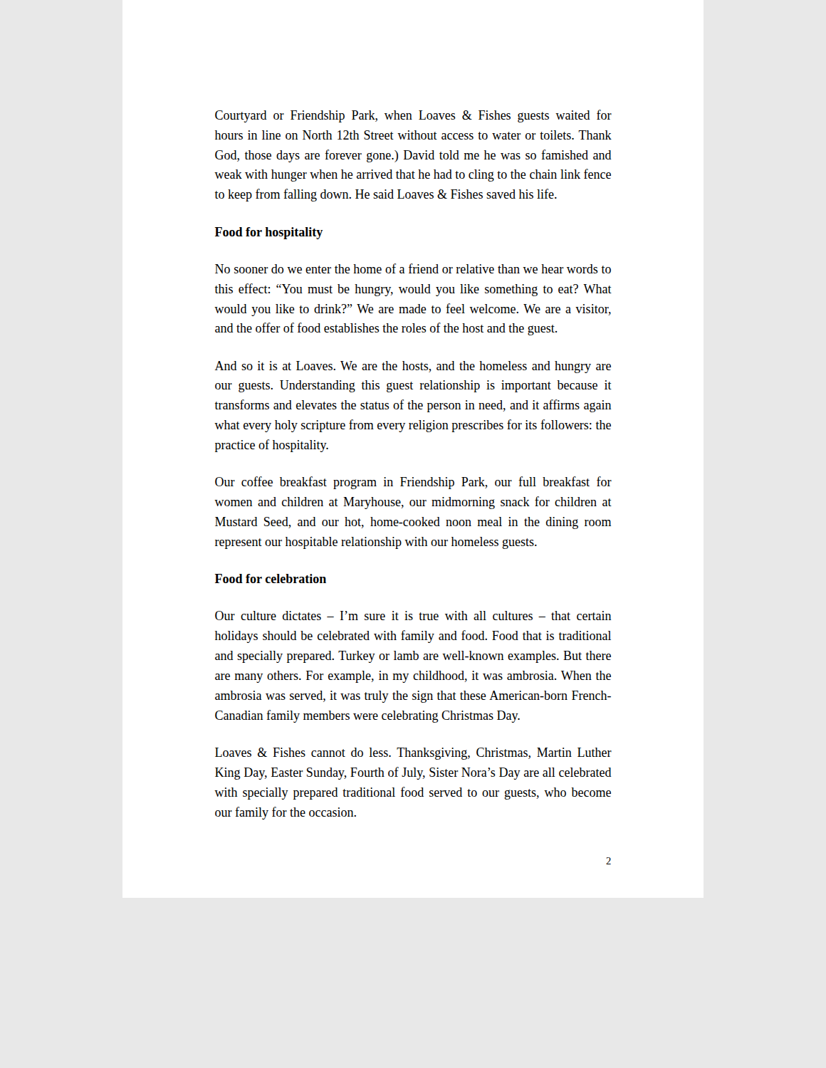Courtyard or Friendship Park, when Loaves & Fishes guests waited for hours in line on North 12th Street without access to water or toilets. Thank God, those days are forever gone.) David told me he was so famished and weak with hunger when he arrived that he had to cling to the chain link fence to keep from falling down. He said Loaves & Fishes saved his life.
Food for hospitality
No sooner do we enter the home of a friend or relative than we hear words to this effect: “You must be hungry, would you like something to eat? What would you like to drink?” We are made to feel welcome. We are a visitor, and the offer of food establishes the roles of the host and the guest.
And so it is at Loaves. We are the hosts, and the homeless and hungry are our guests. Understanding this guest relationship is important because it transforms and elevates the status of the person in need, and it affirms again what every holy scripture from every religion prescribes for its followers: the practice of hospitality.
Our coffee breakfast program in Friendship Park, our full breakfast for women and children at Maryhouse, our midmorning snack for children at Mustard Seed, and our hot, home-cooked noon meal in the dining room represent our hospitable relationship with our homeless guests.
Food for celebration
Our culture dictates – I’m sure it is true with all cultures – that certain holidays should be celebrated with family and food. Food that is traditional and specially prepared. Turkey or lamb are well-known examples. But there are many others. For example, in my childhood, it was ambrosia. When the ambrosia was served, it was truly the sign that these American-born French-Canadian family members were celebrating Christmas Day.
Loaves & Fishes cannot do less. Thanksgiving, Christmas, Martin Luther King Day, Easter Sunday, Fourth of July, Sister Nora’s Day are all celebrated with specially prepared traditional food served to our guests, who become our family for the occasion.
2